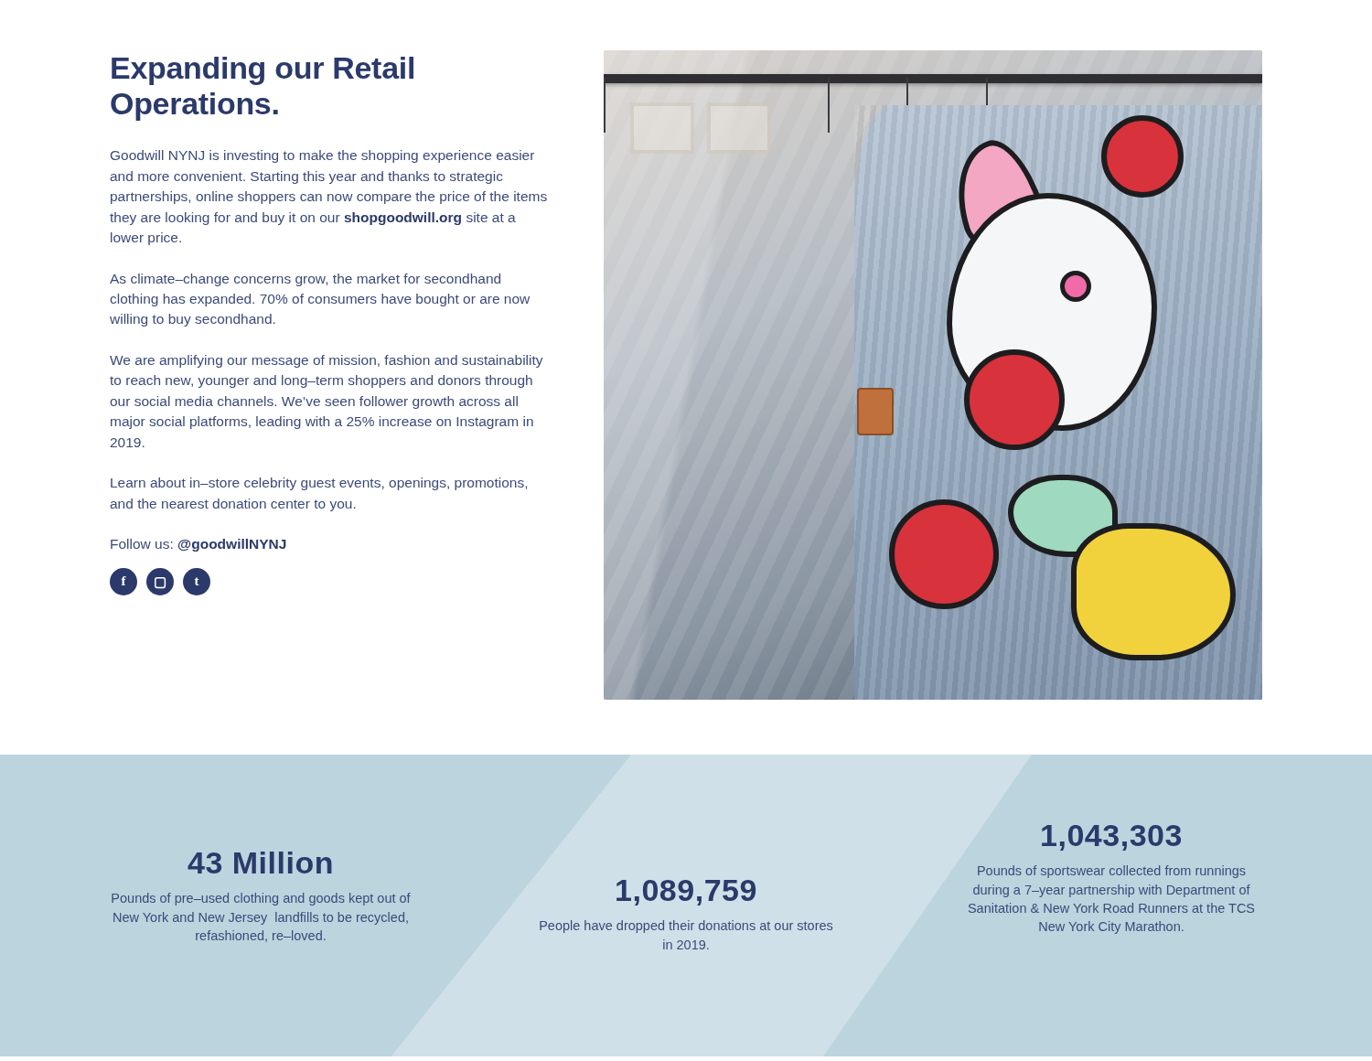Expanding our Retail
Operations.
Goodwill NYNJ is investing to make the shopping experience easier and more convenient. Starting this year and thanks to strategic partnerships, online shoppers can now compare the price of the items they are looking for and buy it on our shopgoodwill.org site at a lower price.
As climate–change concerns grow, the market for secondhand clothing has expanded. 70% of consumers have bought or are now willing to buy secondhand.
We are amplifying our message of mission, fashion and sustainability to reach new, younger and long–term shoppers and donors through our social media channels. We’ve seen follower growth across all major social platforms, leading with a 25% increase on Instagram in 2019.
Learn about in–store celebrity guest events, openings, promotions, and the nearest donation center to you.
Follow us: @goodwillNYNJ
f ▢ t
43 Million
Pounds of pre–used clothing and goods kept out of New York and New Jersey landfills to be recycled, refashioned, re–loved.
1,089,759
People have dropped their donations at our stores in 2019.
1,043,303
Pounds of sportswear collected from runnings during a 7–year partnership with Department of Sanitation & New York Road Runners at the TCS New York City Marathon.